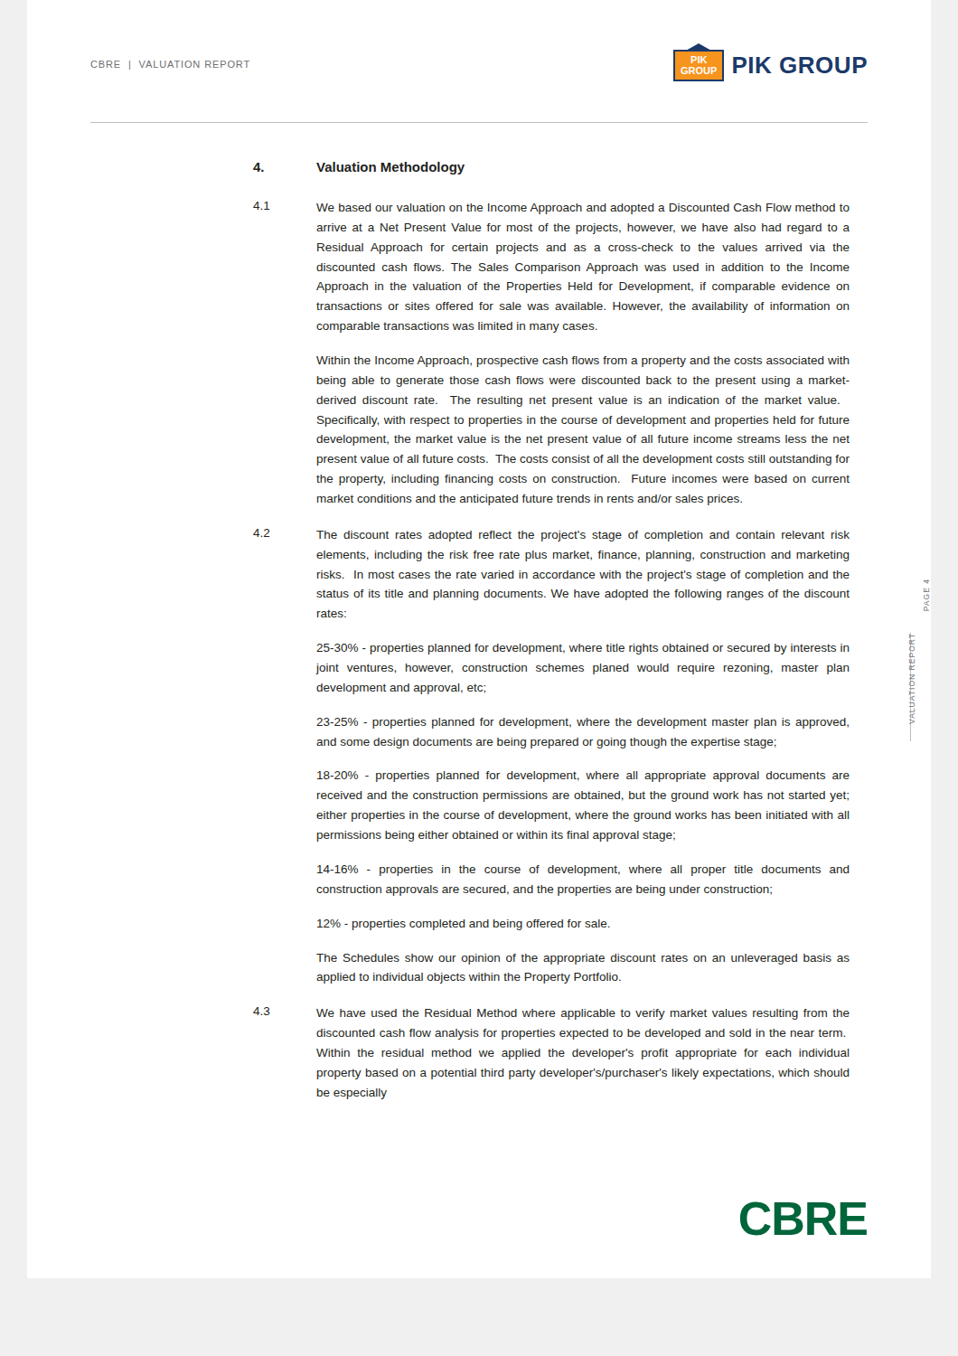CBRE | VALUATION REPORT
PIK
GROUP
PIK GROUP
4. Valuation Methodology
4.1
We based our valuation on the Income Approach and adopted a Discounted Cash Flow method to arrive at a Net Present Value for most of the projects, however, we have also had regard to a Residual Approach for certain projects and as a cross-check to the values arrived via the discounted cash flows. The Sales Comparison Approach was used in addition to the Income Approach in the valuation of the Properties Held for Development, if comparable evidence on transactions or sites offered for sale was available. However, the availability of information on comparable transactions was limited in many cases.
Within the Income Approach, prospective cash flows from a property and the costs associated with being able to generate those cash flows were discounted back to the present using a market-derived discount rate. The resulting net present value is an indication of the market value. Specifically, with respect to properties in the course of development and properties held for future development, the market value is the net present value of all future income streams less the net present value of all future costs. The costs consist of all the development costs still outstanding for the property, including financing costs on construction. Future incomes were based on current market conditions and the anticipated future trends in rents and/or sales prices.
4.2
The discount rates adopted reflect the project's stage of completion and contain relevant risk elements, including the risk free rate plus market, finance, planning, construction and marketing risks. In most cases the rate varied in accordance with the project's stage of completion and the status of its title and planning documents. We have adopted the following ranges of the discount rates:
25-30% - properties planned for development, where title rights obtained or secured by interests in joint ventures, however, construction schemes planed would require rezoning, master plan development and approval, etc;
23-25% - properties planned for development, where the development master plan is approved, and some design documents are being prepared or going though the expertise stage;
18-20% - properties planned for development, where all appropriate approval documents are received and the construction permissions are obtained, but the ground work has not started yet; either properties in the course of development, where the ground works has been initiated with all permissions being either obtained or within its final approval stage;
14-16% - properties in the course of development, where all proper title documents and construction approvals are secured, and the properties are being under construction;
12% - properties completed and being offered for sale.
The Schedules show our opinion of the appropriate discount rates on an unleveraged basis as applied to individual objects within the Property Portfolio.
4.3
We have used the Residual Method where applicable to verify market values resulting from the discounted cash flow analysis for properties expected to be developed and sold in the near term. Within the residual method we applied the developer's profit appropriate for each individual property based on a potential third party developer's/purchaser's likely expectations, which should be especially
VALUATION REPORT
PAGE 4
CBRE